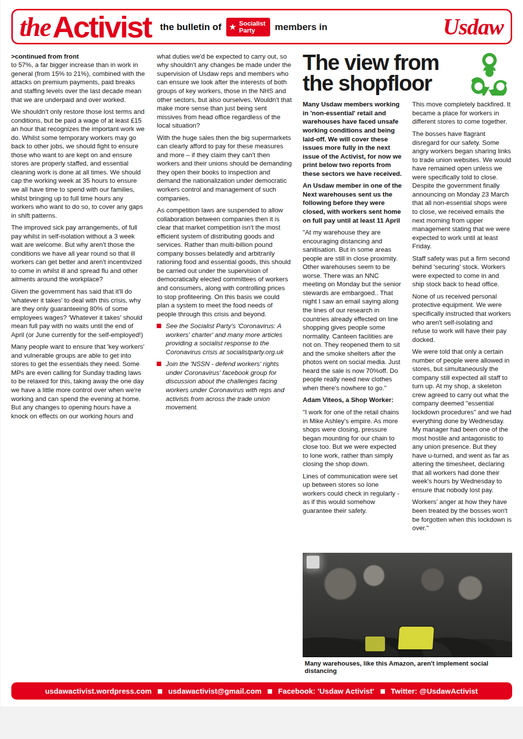the Activist the bulletin of Socialist
Party members in Usdaw
continued from front
to 57%, a far bigger increase than in work in general (from 15% to 21%), combined with the attacks on premium payments, paid breaks and staffing levels over the last decade mean that we are underpaid and over worked.
We shouldn't only restore those lost terms and conditions, but be paid a wage of at least £15 an hour that recognizes the important work we do. Whilst some temporary workers may go back to other jobs, we should fight to ensure those who want to are kept on and ensure stores are properly staffed, and essential cleaning work is done at all times. We should cap the working week at 35 hours to ensure we all have time to spend with our families, whilst bringing up to full time hours any workers who want to do so, to cover any gaps in shift patterns.
The improved sick pay arrangements, of full pay whilst in self-isolation without a 3 week wait are welcome. But why aren't those the conditions we have all year round so that ill workers can get better and aren't incentivized to come in whilst ill and spread flu and other ailments around the workplace?
Given the government has said that it'll do 'whatever it takes' to deal with this crisis, why are they only guaranteeing 80% of some employees wages? 'Whatever it takes' should mean full pay with no waits until the end of April (or June currently for the self-employed!)
Many people want to ensure that 'key workers' and vulnerable groups are able to get into stores to get the essentials they need. Some MPs are even calling for Sunday trading laws to be relaxed for this, taking away the one day we have a little more control over when we're working and can spend the evening at home. But any changes to opening hours have a knock on effects on our working hours and
what duties we'd be expected to carry out, so why shouldn't any changes be made under the supervision of Usdaw reps and members who can ensure we look after the interests of both groups of key workers, those in the NHS and other sectors, but also ourselves. Wouldn't that make more sense than just being sent missives from head office regardless of the local situation?
With the huge sales then the big supermarkets can clearly afford to pay for these measures and more – if they claim they can't then workers and their unions should be demanding they open their books to inspection and demand the nationalization under democratic workers control and management of such companies.
As competition laws are suspended to allow collaboration between companies then it is clear that market competition isn't the most efficient system of distributing goods and services. Rather than multi-billion pound company bosses belatedly and arbitrarily rationing food and essential goods, this should be carried out under the supervision of democratically elected committees of workers and consumers, along with controlling prices to stop profiteering. On this basis we could plan a system to meet the food needs of people through this crisis and beyond.
See the Socialist Party's 'Coronavirus: A workers' charter' and many more articles providing a socialist response to the Coronavirus crisis at socialistparty.org.uk
Join the 'NSSN - defend workers' rights under Coronavirus' facebook group for discussion about the challenges facing workers under Coronavirus with reps and activists from across the trade union movement.
The view from the shopfloor
Many Usdaw members working in 'non-essential' retail and warehouses have faced unsafe working conditions and being laid-off. We will cover these issues more fully in the next issue of the Activist, for now we print below two reports from these sectors we have received.
An Usdaw member in one of the Next warehouses sent us the following before they were closed, with workers sent home on full pay until at least 11 April
"At my warehouse they are encouraging distancing and sanitisation. But in some areas people are still in close proximity. Other warehouses seem to be worse. There was an NNC meeting on Monday but the senior stewards are embargoed.. That night I saw an email saying along the lines of our research in countries already effected on line shopping gives people some normality. Canteen facilities are not on. They reopened them to sit and the smoke shelters after the photos went on social media. Just heard the sale is now 70%off. Do people really need new clothes when there's nowhere to go."
Adam Viteos, a Shop Worker:
"I work for one of the retail chains in Mike Ashley's empire. As more shops were closing, pressure began mounting for our chain to close too. But we were expected to lone work, rather than simply closing the shop down.
Lines of communication were set up between stores so lone workers could check in regularly - as if this would somehow guarantee their safety.
This move completely backfired. It became a place for workers in different stores to come together.
The bosses have flagrant disregard for our safety. Some angry workers began sharing links to trade union websites. We would have remained open unless we were specifically told to close. Despite the government finally announcing on Monday 23 March that all non-essential shops were to close, we received emails the next morning from upper management stating that we were expected to work until at least Friday.
Staff safety was put a firm second behind 'securing' stock. Workers were expected to come in and ship stock back to head office.
None of us received personal protective equipment. We were specifically instructed that workers who aren't self-isolating and refuse to work will have their pay docked.
We were told that only a certain number of people were allowed in stores, but simultaneously the company still expected all staff to turn up. At my shop, a skeleton crew agreed to carry out what the company deemed "essential lockdown procedures" and we had everything done by Wednesday. My manager had been one of the most hostile and antagonistic to any union presence. But they have u-turned, and went as far as altering the timesheet, declaring that all workers had done their week's hours by Wednesday to ensure that nobody lost pay.
Workers' anger at how they have been treated by the bosses won't be forgotten when this lockdown is over."
Many warehouses, like this Amazon, aren't implement social distancing
usdawactivist.wordpress.com usdawactivist@gmail.com Facebook: 'Usdaw Activist' Twitter: @UsdawActivist